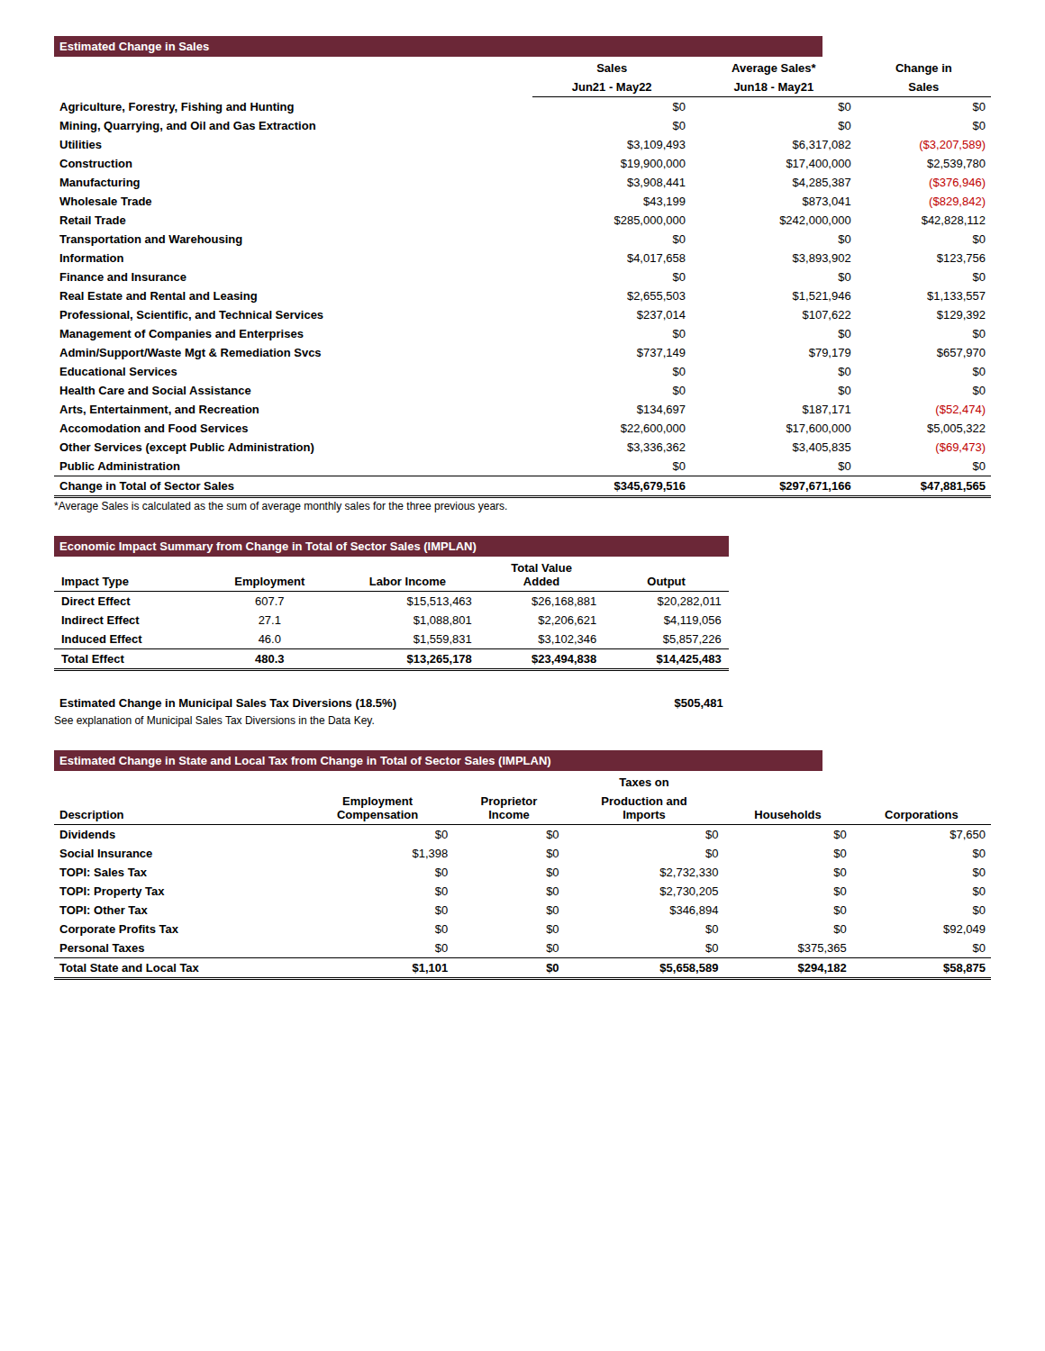| Estimated Change in Sales | |
| | Sales | Average Sales* | Change in |
| | Jun21 - May22 | Jun18 - May21 | Sales |
| Agriculture, Forestry, Fishing and Hunting | $0 | $0 | $0 |
| Mining, Quarrying, and Oil and Gas Extraction | $0 | $0 | $0 |
| Utilities | $3,109,493 | $6,317,082 | ($3,207,589) |
| Construction | $19,900,000 | $17,400,000 | $2,539,780 |
| Manufacturing | $3,908,441 | $4,285,387 | ($376,946) |
| Wholesale Trade | $43,199 | $873,041 | ($829,842) |
| Retail Trade | $285,000,000 | $242,000,000 | $42,828,112 |
| Transportation and Warehousing | $0 | $0 | $0 |
| Information | $4,017,658 | $3,893,902 | $123,756 |
| Finance and Insurance | $0 | $0 | $0 |
| Real Estate and Rental and Leasing | $2,655,503 | $1,521,946 | $1,133,557 |
| Professional, Scientific, and Technical Services | $237,014 | $107,622 | $129,392 |
| Management of Companies and Enterprises | $0 | $0 | $0 |
| Admin/Support/Waste Mgt & Remediation Svcs | $737,149 | $79,179 | $657,970 |
| Educational Services | $0 | $0 | $0 |
| Health Care and Social Assistance | $0 | $0 | $0 |
| Arts, Entertainment, and Recreation | $134,697 | $187,171 | ($52,474) |
| Accomodation and Food Services | $22,600,000 | $17,600,000 | $5,005,322 |
| Other Services (except Public Administration) | $3,336,362 | $3,405,835 | ($69,473) |
| Public Administration | $0 | $0 | $0 |
| Change in Total of Sector Sales | $345,679,516 | $297,671,166 | $47,881,565 |
*Average Sales is calculated as the sum of average monthly sales for the three previous years.
| Economic Impact Summary from Change in Total of Sector Sales (IMPLAN) | |
| Impact Type | Employment | Labor Income | Total Value Added | Output | |
| Direct Effect | 607.7 | $15,513,463 | $26,168,881 | $20,282,011 | |
| Indirect Effect | 27.1 | $1,088,801 | $2,206,621 | $4,119,056 | |
| Induced Effect | 46.0 | $1,559,831 | $3,102,346 | $5,857,226 | |
| Total Effect | 480.3 | $13,265,178 | $23,494,838 | $14,425,483 | |
| Estimated Change in Municipal Sales Tax Diversions (18.5%) | $505,481 | |
See explanation of Municipal Sales Tax Diversions in the Data Key.
| Estimated Change in State and Local Tax from Change in Total of Sector Sales (IMPLAN) | |
| | | | Taxes on | | |
| Description | Employment Compensation | Proprietor Income | Production and Imports | Households | Corporations |
| Dividends | $0 | $0 | $0 | $0 | $7,650 |
| Social Insurance | $1,398 | $0 | $0 | $0 | $0 |
| TOPI: Sales Tax | $0 | $0 | $2,732,330 | $0 | $0 |
| TOPI: Property Tax | $0 | $0 | $2,730,205 | $0 | $0 |
| TOPI: Other Tax | $0 | $0 | $346,894 | $0 | $0 |
| Corporate Profits Tax | $0 | $0 | $0 | $0 | $92,049 |
| Personal Taxes | $0 | $0 | $0 | $375,365 | $0 |
| Total State and Local Tax | $1,101 | $0 | $5,658,589 | $294,182 | $58,875 |